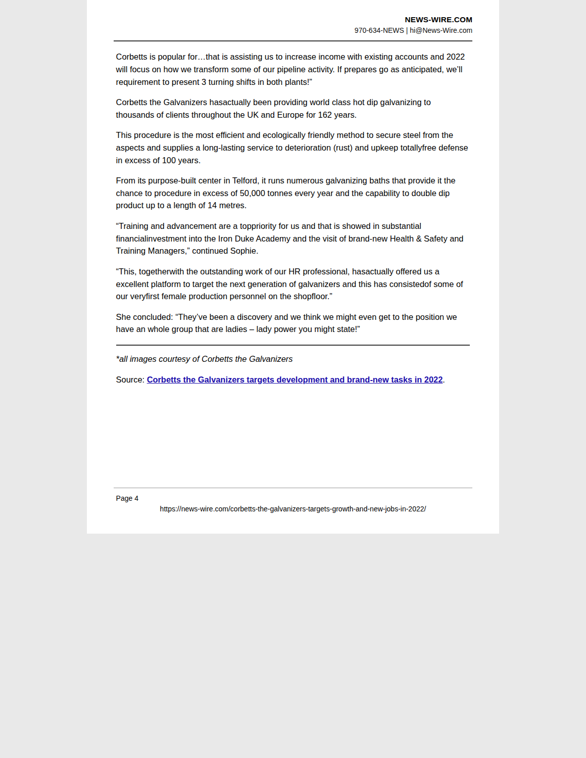NEWS-WIRE.COM
970-634-NEWS | hi@News-Wire.com
Corbetts is popular for…that is assisting us to increase income with existing accounts and 2022 will focus on how we transform some of our pipeline activity. If prepares go as anticipated, we’ll requirement to present 3 turning shifts in both plants!”
Corbetts the Galvanizers hasactually been providing world class hot dip galvanizing to thousands of clients throughout the UK and Europe for 162 years.
This procedure is the most efficient and ecologically friendly method to secure steel from the aspects and supplies a long-lasting service to deterioration (rust) and upkeep totallyfree defense in excess of 100 years.
From its purpose-built center in Telford, it runs numerous galvanizing baths that provide it the chance to procedure in excess of 50,000 tonnes every year and the capability to double dip product up to a length of 14 metres.
“Training and advancement are a toppriority for us and that is showed in substantial financialinvestment into the Iron Duke Academy and the visit of brand-new Health & Safety and Training Managers,” continued Sophie.
“This, togetherwith the outstanding work of our HR professional, hasactually offered us a excellent platform to target the next generation of galvanizers and this has consistedof some of our veryfirst female production personnel on the shopfloor.”
She concluded: “They’ve been a discovery and we think we might even get to the position we have an whole group that are ladies – lady power you might state!”
*all images courtesy of Corbetts the Galvanizers
Source: Corbetts the Galvanizers targets development and brand-new tasks in 2022.
Page 4
https://news-wire.com/corbetts-the-galvanizers-targets-growth-and-new-jobs-in-2022/